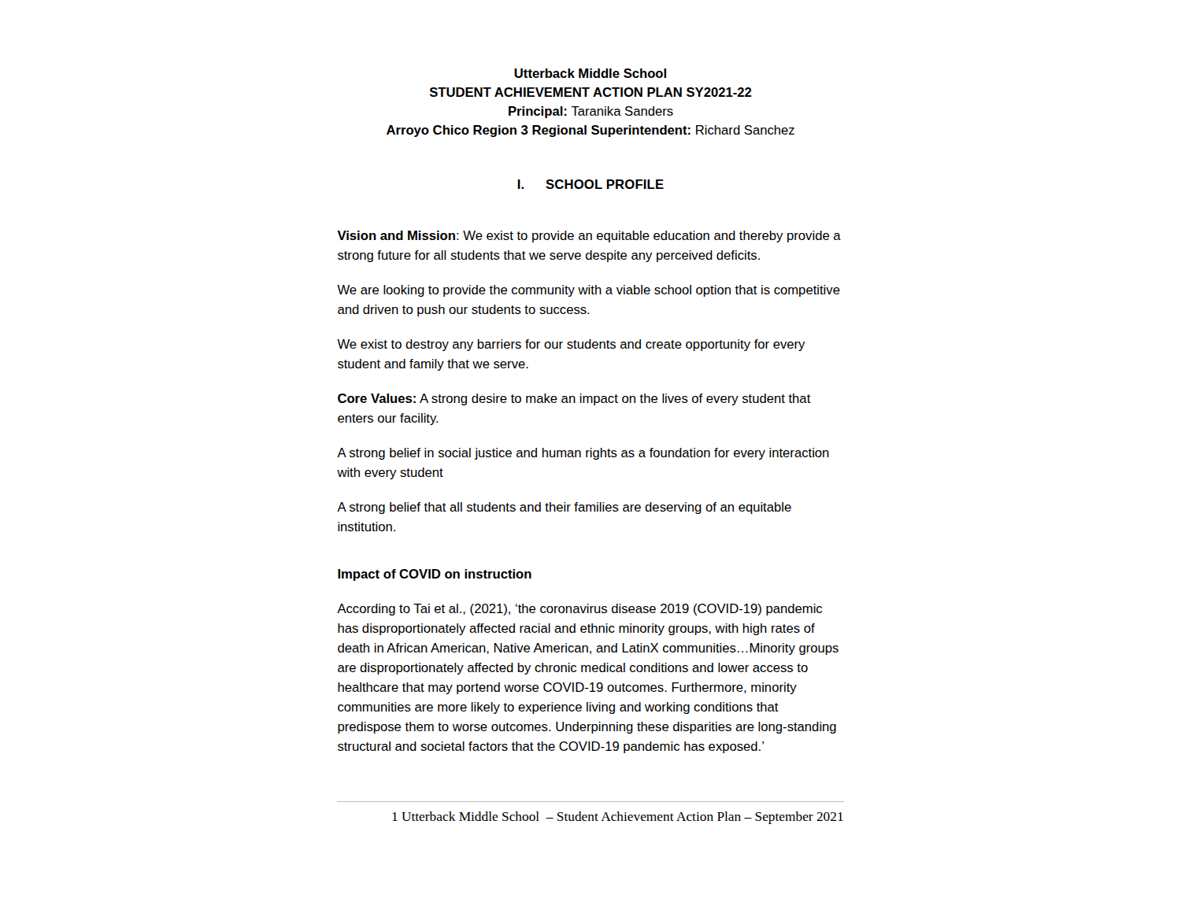Utterback Middle School STUDENT ACHIEVEMENT ACTION PLAN SY2021-22 Principal: Taranika Sanders Arroyo Chico Region 3 Regional Superintendent: Richard Sanchez
I. SCHOOL PROFILE
Vision and Mission: We exist to provide an equitable education and thereby provide a strong future for all students that we serve despite any perceived deficits.
We are looking to provide the community with a viable school option that is competitive and driven to push our students to success.
We exist to destroy any barriers for our students and create opportunity for every student and family that we serve.
Core Values: A strong desire to make an impact on the lives of every student that enters our facility.
A strong belief in social justice and human rights as a foundation for every interaction with every student
A strong belief that all students and their families are deserving of an equitable institution.
Impact of COVID on instruction
According to Tai et al., (2021), ‘the coronavirus disease 2019 (COVID-19) pandemic has disproportionately affected racial and ethnic minority groups, with high rates of death in African American, Native American, and LatinX communities…Minority groups are disproportionately affected by chronic medical conditions and lower access to healthcare that may portend worse COVID-19 outcomes. Furthermore, minority communities are more likely to experience living and working conditions that predispose them to worse outcomes. Underpinning these disparities are long-standing structural and societal factors that the COVID-19 pandemic has exposed.’
1 Utterback Middle School – Student Achievement Action Plan – September 2021